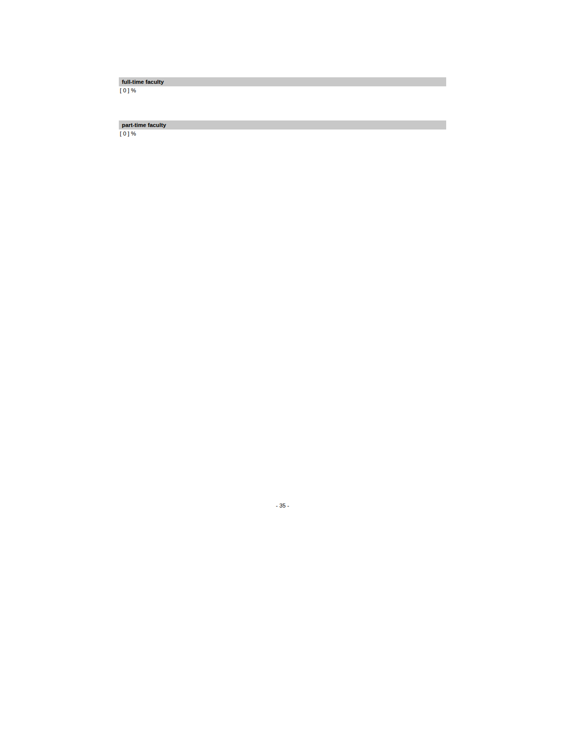full-time faculty
[ 0 ] %
part-time faculty
[ 0 ] %
- 35 -